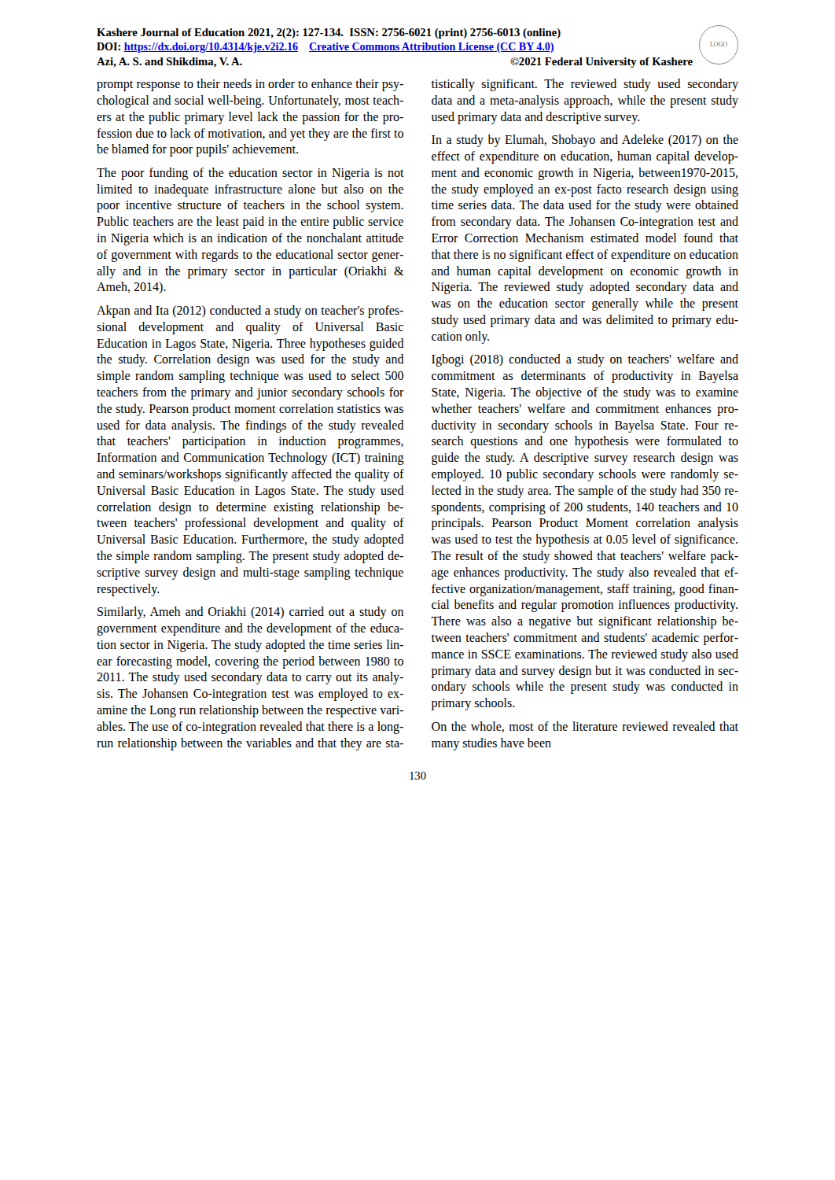LOGO
Kashere Journal of Education 2021, 2(2): 127-134. ISSN: 2756-6021 (print) 2756-6013 (online)
DOI: https://dx.doi.org/10.4314/kje.v2i2.16 Creative Commons Attribution License (CC BY 4.0)
Azi, A. S. and Shikdima, V. A. ©2021 Federal University of Kashere
prompt response to their needs in order to enhance their psychological and social well-being. Unfortunately, most teachers at the public primary level lack the passion for the profession due to lack of motivation, and yet they are the first to be blamed for poor pupils' achievement.
The poor funding of the education sector in Nigeria is not limited to inadequate infrastructure alone but also on the poor incentive structure of teachers in the school system. Public teachers are the least paid in the entire public service in Nigeria which is an indication of the nonchalant attitude of government with regards to the educational sector generally and in the primary sector in particular (Oriakhi & Ameh, 2014).
Akpan and Ita (2012) conducted a study on teacher's professional development and quality of Universal Basic Education in Lagos State, Nigeria. Three hypotheses guided the study. Correlation design was used for the study and simple random sampling technique was used to select 500 teachers from the primary and junior secondary schools for the study. Pearson product moment correlation statistics was used for data analysis. The findings of the study revealed that teachers' participation in induction programmes, Information and Communication Technology (ICT) training and seminars/workshops significantly affected the quality of Universal Basic Education in Lagos State. The study used correlation design to determine existing relationship between teachers' professional development and quality of Universal Basic Education. Furthermore, the study adopted the simple random sampling. The present study adopted descriptive survey design and multi-stage sampling technique respectively.
Similarly, Ameh and Oriakhi (2014) carried out a study on government expenditure and the development of the education sector in Nigeria. The study adopted the time series linear forecasting model, covering the period between 1980 to 2011. The study used secondary data to carry out its analysis. The Johansen Co-integration test was employed to examine the Long run relationship between the respective variables. The use of co-integration revealed that there is a long-run relationship between the variables and that they are statistically significant. The reviewed study used secondary data and a meta-analysis approach, while the present study used primary data and descriptive survey.
In a study by Elumah, Shobayo and Adeleke (2017) on the effect of expenditure on education, human capital development and economic growth in Nigeria, between1970-2015, the study employed an ex-post facto research design using time series data. The data used for the study were obtained from secondary data. The Johansen Co-integration test and Error Correction Mechanism estimated model found that that there is no significant effect of expenditure on education and human capital development on economic growth in Nigeria. The reviewed study adopted secondary data and was on the education sector generally while the present study used primary data and was delimited to primary education only.
Igbogi (2018) conducted a study on teachers' welfare and commitment as determinants of productivity in Bayelsa State, Nigeria. The objective of the study was to examine whether teachers' welfare and commitment enhances productivity in secondary schools in Bayelsa State. Four research questions and one hypothesis were formulated to guide the study. A descriptive survey research design was employed. 10 public secondary schools were randomly selected in the study area. The sample of the study had 350 respondents, comprising of 200 students, 140 teachers and 10 principals. Pearson Product Moment correlation analysis was used to test the hypothesis at 0.05 level of significance. The result of the study showed that teachers' welfare package enhances productivity. The study also revealed that effective organization/management, staff training, good financial benefits and regular promotion influences productivity. There was also a negative but significant relationship between teachers' commitment and students' academic performance in SSCE examinations. The reviewed study also used primary data and survey design but it was conducted in secondary schools while the present study was conducted in primary schools.
On the whole, most of the literature reviewed revealed that many studies have been
130